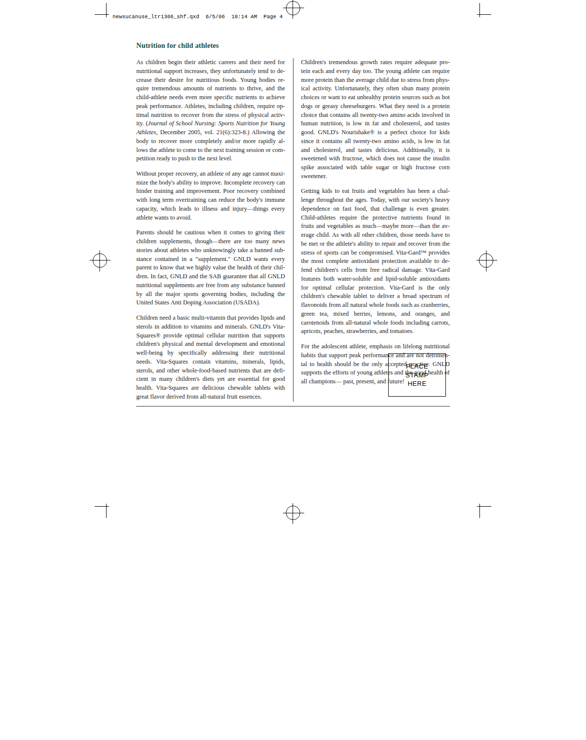newsucanuse_ltr1306_shf.qxd 6/5/06 10:14 AM Page 4
Nutrition for child athletes
As children begin their athletic careers and their need for nutritional support increases, they unfortunately tend to decrease their desire for nutritious foods. Young bodies require tremendous amounts of nutrients to thrive, and the child-athlete needs even more specific nutrients to achieve peak performance. Athletes, including children, require optimal nutrition to recover from the stress of physical activity. (Journal of School Nursing: Sports Nutrition for Young Athletes, December 2005, vol. 21(6):323-8.) Allowing the body to recover more completely and/or more rapidly allows the athlete to come to the next training session or competition ready to push to the next level.
Without proper recovery, an athlete of any age cannot maximize the body's ability to improve. Incomplete recovery can hinder training and improvement. Poor recovery combined with long term overtraining can reduce the body's immune capacity, which leads to illness and injury—things every athlete wants to avoid.
Parents should be cautious when it comes to giving their children supplements, though—there are too many news stories about athletes who unknowingly take a banned substance contained in a "supplement." GNLD wants every parent to know that we highly value the health of their children. In fact, GNLD and the SAB guarantee that all GNLD nutritional supplements are free from any substance banned by all the major sports governing bodies, including the United States Anti Doping Association (USADA).
Children need a basic multi-vitamin that provides lipids and sterols in addition to vitamins and minerals. GNLD's Vita-Squares® provide optimal cellular nutrition that supports children's physical and mental development and emotional well-being by specifically addressing their nutritional needs. Vita-Squares contain vitamins, minerals, lipids, sterols, and other whole-food-based nutrients that are deficient in many children's diets yet are essential for good health. Vita-Squares are delicious chewable tablets with great flavor derived from all-natural fruit essences.
Children's tremendous growth rates require adequate protein each and every day too. The young athlete can require more protein than the average child due to stress from physical activity. Unfortunately, they often shun many protein choices or want to eat unhealthy protein sources such as hot dogs or greasy cheeseburgers. What they need is a protein choice that contains all twenty-two amino acids involved in human nutrition, is low in fat and cholesterol, and tastes good. GNLD's Nourishake® is a perfect choice for kids since it contains all twenty-two amino acids, is low in fat and cholesterol, and tastes delicious. Additionally, it is sweetened with fructose, which does not cause the insulin spike associated with table sugar or high fructose corn sweetener.
Getting kids to eat fruits and vegetables has been a challenge throughout the ages. Today, with our society's heavy dependence on fast food, that challenge is even greater. Child-athletes require the protective nutrients found in fruits and vegetables as much—maybe more—than the average child. As with all other children, those needs have to be met or the athlete's ability to repair and recover from the stress of sports can be compromised. Vita-Gard™ provides the most complete antioxidant protection available to defend children's cells from free radical damage. Vita-Gard features both water-soluble and lipid-soluble antioxidants for optimal cellular protection. Vita-Gard is the only children's chewable tablet to deliver a broad spectrum of flavonoids from all natural whole foods such as cranberries, green tea, mixed berries, lemons, and oranges, and carotenoids from all-natural whole foods including carrots, apricots, peaches, strawberries, and tomatoes.
For the adolescent athlete, emphasis on lifelong nutritional habits that support peak performance and are not detrimental to health should be the only accepted practice. GNLD supports the efforts of young athletes and the good health of all champions— past, present, and future!
PLACE
STAMP
HERE